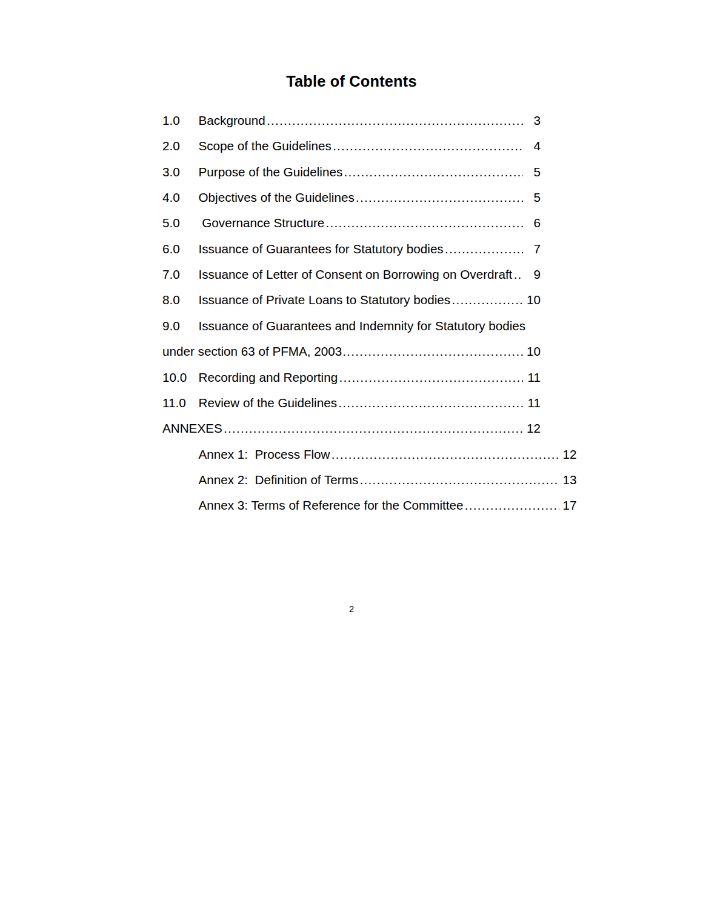Table of Contents
1.0 Background .......................................................................................... 3
2.0 Scope of the Guidelines .......................................................................................... 4
3.0 Purpose of the Guidelines .......................................................................................... 5
4.0 Objectives of the Guidelines .......................................................................................... 5
5.0 Governance Structure .......................................................................................... 6
6.0 Issuance of Guarantees for Statutory bodies .......................................................................................... 7
7.0 Issuance of Letter of Consent on Borrowing on Overdraft .......................................................................................... 9
8.0 Issuance of Private Loans to Statutory bodies .......................................................................................... 10
9.0 Issuance of Guarantees and Indemnity for Statutory bodies
under section 63 of PFMA, 2003 .......................................................................................... 10
10.0 Recording and Reporting .......................................................................................... 11
11.0 Review of the Guidelines .......................................................................................... 11
ANNEXES .......................................................................................... 12
Annex 1: Process Flow .......................................................................................... 12
Annex 2: Definition of Terms .......................................................................................... 13
Annex 3: Terms of Reference for the Committee .......................................................................................... 17
2